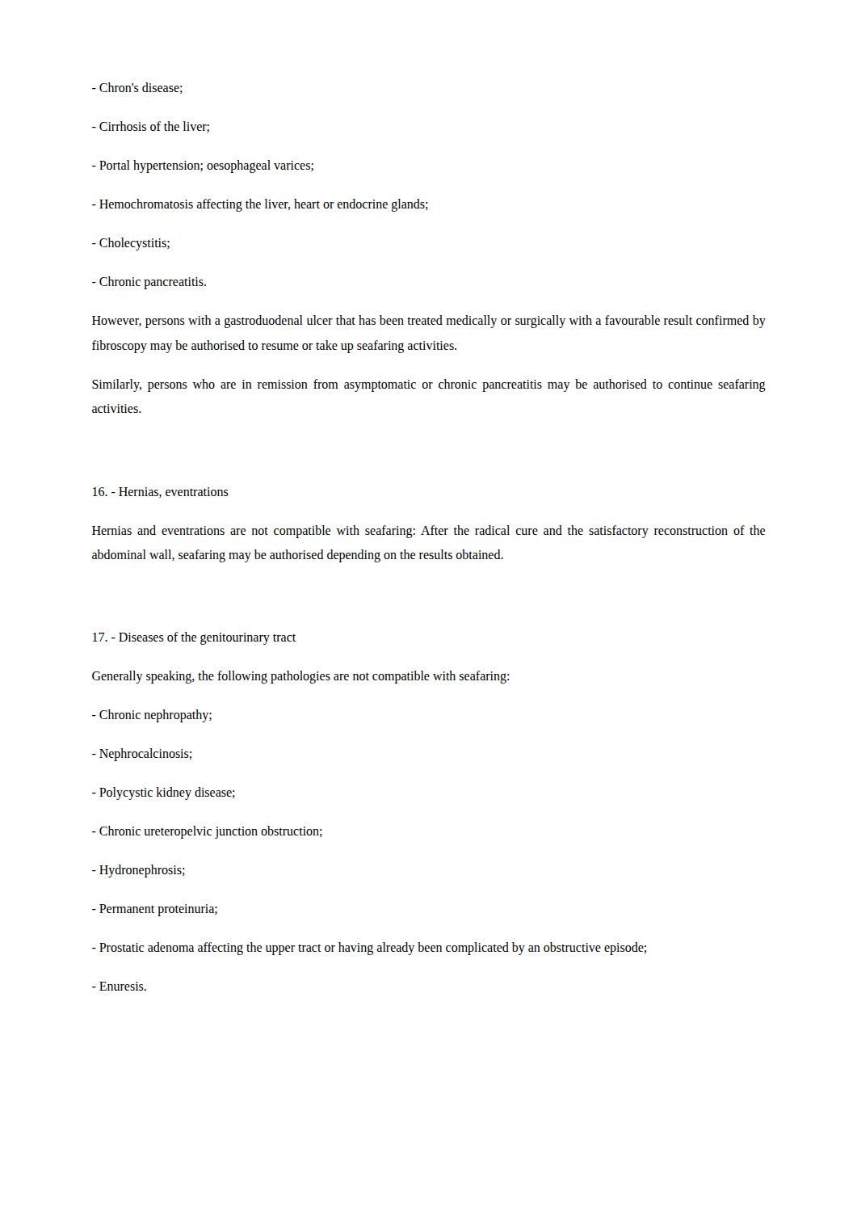- Chron's disease;
- Cirrhosis of the liver;
- Portal hypertension; oesophageal varices;
- Hemochromatosis affecting the liver, heart or endocrine glands;
- Cholecystitis;
- Chronic pancreatitis.
However, persons with a gastroduodenal ulcer that has been treated medically or surgically with a favourable result confirmed by fibroscopy may be authorised to resume or take up seafaring activities.
Similarly, persons who are in remission from asymptomatic or chronic pancreatitis may be authorised to continue seafaring activities.
16. - Hernias, eventrations
Hernias and eventrations are not compatible with seafaring: After the radical cure and the satisfactory reconstruction of the abdominal wall, seafaring may be authorised depending on the results obtained.
17. - Diseases of the genitourinary tract
Generally speaking, the following pathologies are not compatible with seafaring:
- Chronic nephropathy;
- Nephrocalcinosis;
- Polycystic kidney disease;
- Chronic ureteropelvic junction obstruction;
- Hydronephrosis;
- Permanent proteinuria;
- Prostatic adenoma affecting the upper tract or having already been complicated by an obstructive episode;
- Enuresis.